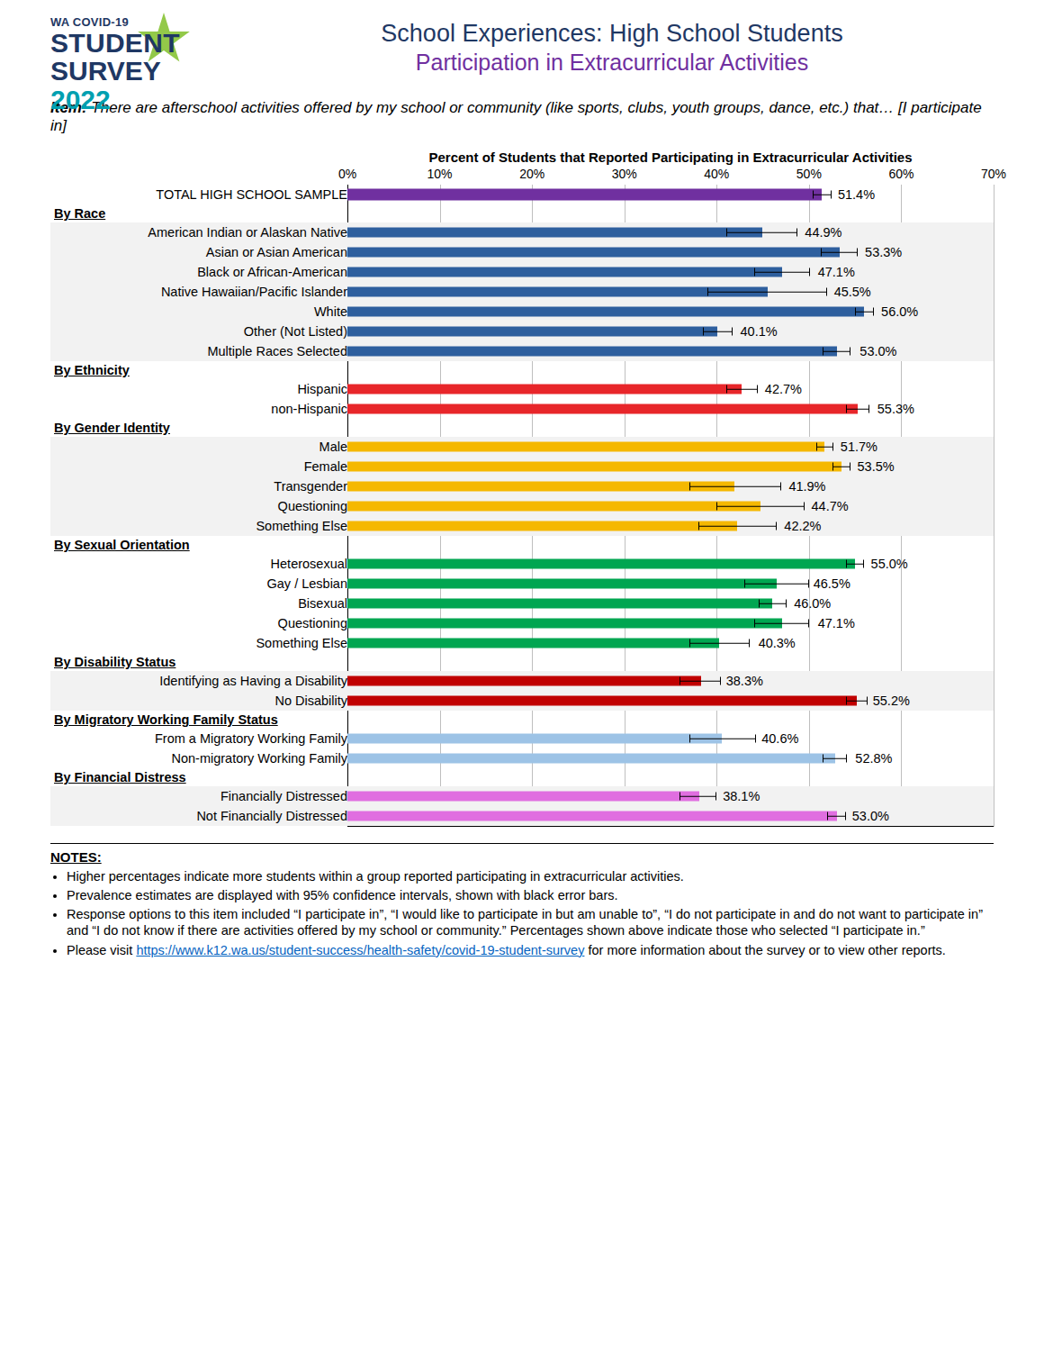WA COVID-19
STUDENT
SURVEY 2022
School Experiences: High School Students
Participation in Extracurricular Activities
Item: There are afterschool activities offered by my school or community (like sports, clubs, youth groups, dance, etc.) that… [I participate in]
Percent of Students that Reported Participating in Extracurricular Activities
0% 10% 20% 30% 40% 50% 60% 70%
| TOTAL HIGH SCHOOL SAMPLE | 51.4% |
| By Race | |
| American Indian or Alaskan Native | 44.9% |
| Asian or Asian American | 53.3% |
| Black or African-American | 47.1% |
| Native Hawaiian/Pacific Islander | 45.5% |
| White | 56.0% |
| Other (Not Listed) | 40.1% |
| Multiple Races Selected | 53.0% |
| By Ethnicity | |
| Hispanic | 42.7% |
| non-Hispanic | 55.3% |
| By Gender Identity | |
| Male | 51.7% |
| Female | 53.5% |
| Transgender | 41.9% |
| Questioning | 44.7% |
| Something Else | 42.2% |
| By Sexual Orientation | |
| Heterosexual | 55.0% |
| Gay / Lesbian | 46.5% |
| Bisexual | 46.0% |
| Questioning | 47.1% |
| Something Else | 40.3% |
| By Disability Status | |
| Identifying as Having a Disability | 38.3% |
| No Disability | 55.2% |
| By Migratory Working Family Status | |
| From a Migratory Working Family | 40.6% |
| Non-migratory Working Family | 52.8% |
| By Financial Distress | |
| Financially Distressed | 38.1% |
| Not Financially Distressed | 53.0% |
NOTES:
Higher percentages indicate more students within a group reported participating in extracurricular activities.
Prevalence estimates are displayed with 95% confidence intervals, shown with black error bars.
Response options to this item included “I participate in”, “I would like to participate in but am unable to”, “I do not participate in and do not want to participate in” and “I do not know if there are activities offered by my school or community.” Percentages shown above indicate those who selected “I participate in.”
Please visit https://www.k12.wa.us/student-success/health-safety/covid-19-student-survey for more information about the survey or to view other reports.